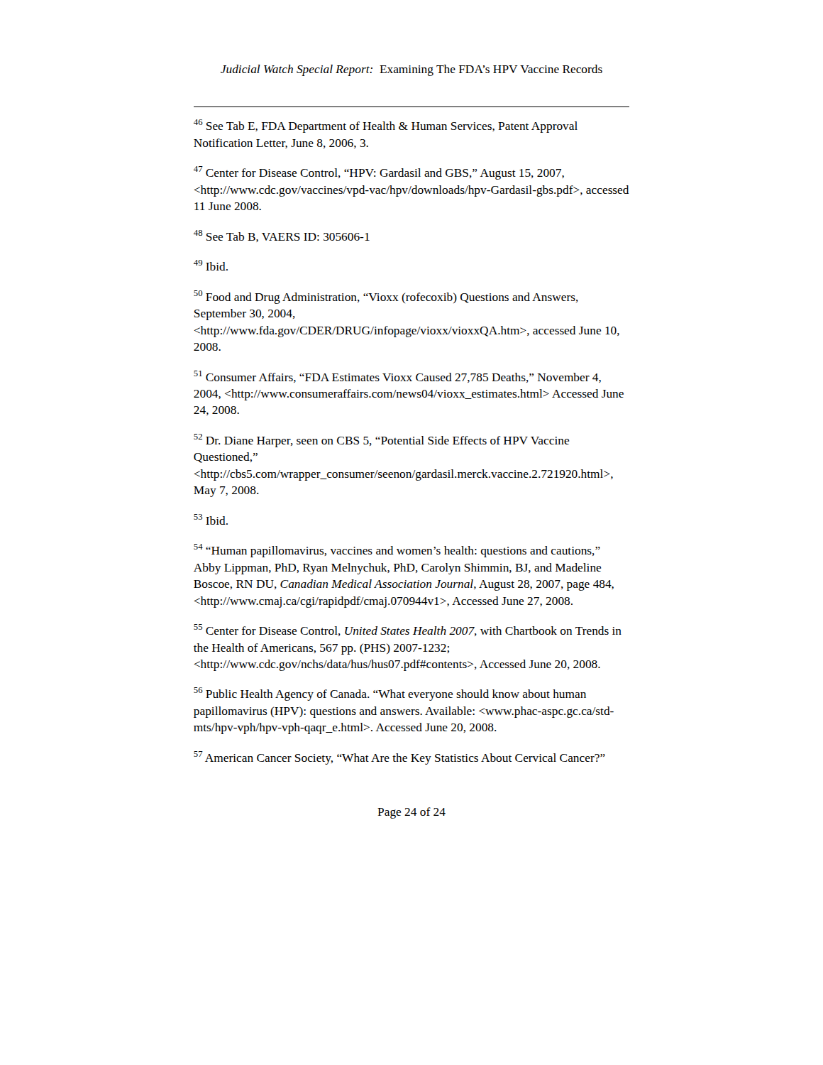Judicial Watch Special Report: Examining The FDA’s HPV Vaccine Records
46 See Tab E, FDA Department of Health & Human Services, Patent Approval Notification Letter, June 8, 2006, 3.
47 Center for Disease Control, “HPV: Gardasil and GBS,” August 15, 2007, <http://www.cdc.gov/vaccines/vpd-vac/hpv/downloads/hpv-Gardasil-gbs.pdf>, accessed 11 June 2008.
48 See Tab B, VAERS ID: 305606-1
49 Ibid.
50 Food and Drug Administration, “Vioxx (rofecoxib) Questions and Answers, September 30, 2004, <http://www.fda.gov/CDER/DRUG/infopage/vioxx/vioxxQA.htm>, accessed June 10, 2008.
51 Consumer Affairs, “FDA Estimates Vioxx Caused 27,785 Deaths,” November 4, 2004, <http://www.consumeraffairs.com/news04/vioxx_estimates.html> Accessed June 24, 2008.
52 Dr. Diane Harper, seen on CBS 5, “Potential Side Effects of HPV Vaccine Questioned,” <http://cbs5.com/wrapper_consumer/seenon/gardasil.merck.vaccine.2.721920.html>, May 7, 2008.
53 Ibid.
54 “Human papillomavirus, vaccines and women’s health: questions and cautions,” Abby Lippman, PhD, Ryan Melnychuk, PhD, Carolyn Shimmin, BJ, and Madeline Boscoe, RN DU, Canadian Medical Association Journal, August 28, 2007, page 484, <http://www.cmaj.ca/cgi/rapidpdf/cmaj.070944v1>, Accessed June 27, 2008.
55 Center for Disease Control, United States Health 2007, with Chartbook on Trends in the Health of Americans, 567 pp. (PHS) 2007-1232; <http://www.cdc.gov/nchs/data/hus/hus07.pdf#contents>, Accessed June 20, 2008.
56 Public Health Agency of Canada. “What everyone should know about human papillomavirus (HPV): questions and answers. Available: <www.phac-aspc.gc.ca/std-mts/hpv-vph/hpv-vph-qaqr_e.html>. Accessed June 20, 2008.
57 American Cancer Society, “What Are the Key Statistics About Cervical Cancer?”
Page 24 of 24